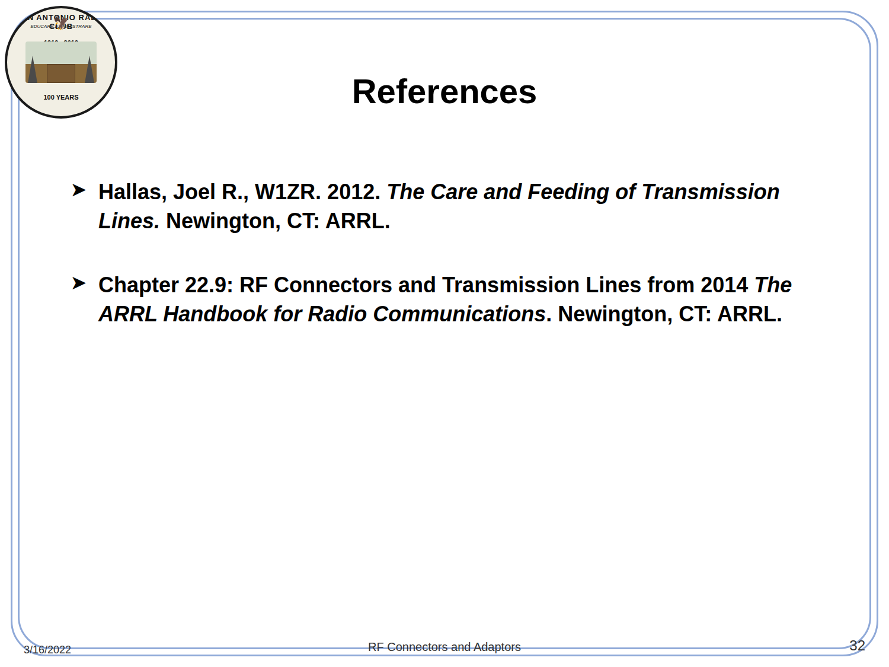SAN ANTONIO RADIO CLUB
EDUCARE ET MINISTRARE
🦅
1919 2019
100 YEARS
References
Hallas, Joel R., W1ZR. 2012. The Care and Feeding of Transmission Lines. Newington, CT: ARRL.
Chapter 22.9: RF Connectors and Transmission Lines from 2014 The ARRL Handbook for Radio Communications. Newington, CT: ARRL.
3/16/2022
RF Connectors and Adaptors
32